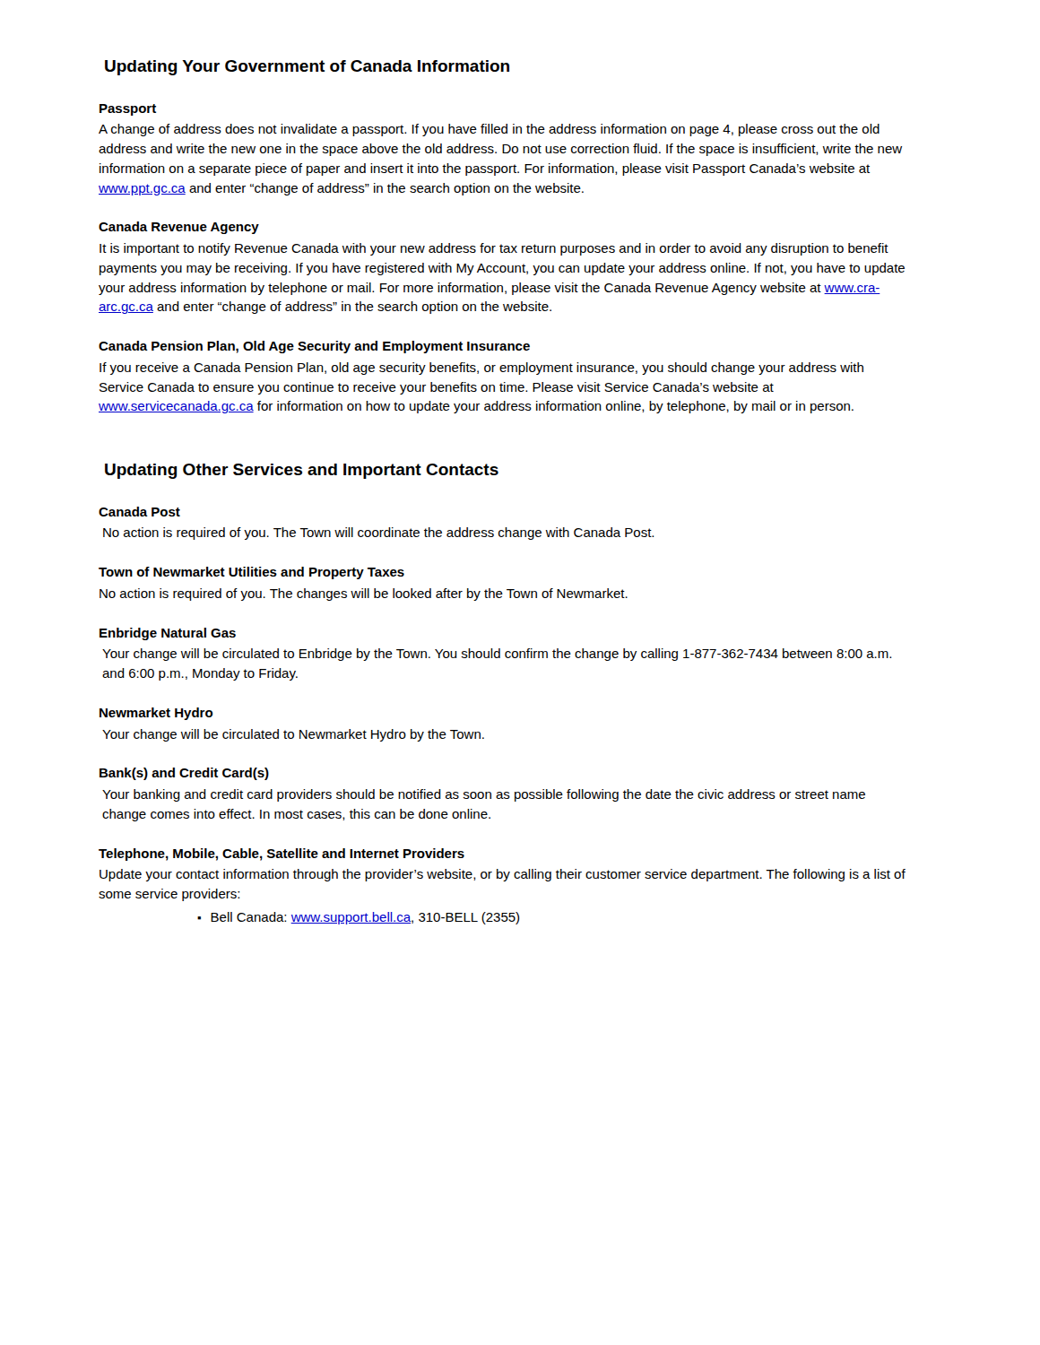Updating Your Government of Canada Information
Passport
A change of address does not invalidate a passport. If you have filled in the address information on page 4, please cross out the old address and write the new one in the space above the old address. Do not use correction fluid. If the space is insufficient, write the new information on a separate piece of paper and insert it into the passport. For information, please visit Passport Canada’s website at www.ppt.gc.ca and enter “change of address” in the search option on the website.
Canada Revenue Agency
It is important to notify Revenue Canada with your new address for tax return purposes and in order to avoid any disruption to benefit payments you may be receiving. If you have registered with My Account, you can update your address online. If not, you have to update your address information by telephone or mail. For more information, please visit the Canada Revenue Agency website at www.cra-arc.gc.ca and enter “change of address” in the search option on the website.
Canada Pension Plan, Old Age Security and Employment Insurance
If you receive a Canada Pension Plan, old age security benefits, or employment insurance, you should change your address with Service Canada to ensure you continue to receive your benefits on time. Please visit Service Canada’s website at www.servicecanada.gc.ca for information on how to update your address information online, by telephone, by mail or in person.
Updating Other Services and Important Contacts
Canada Post
No action is required of you. The Town will coordinate the address change with Canada Post.
Town of Newmarket Utilities and Property Taxes
No action is required of you. The changes will be looked after by the Town of Newmarket.
Enbridge Natural Gas
Your change will be circulated to Enbridge by the Town. You should confirm the change by calling 1-877-362-7434 between 8:00 a.m. and 6:00 p.m., Monday to Friday.
Newmarket Hydro
Your change will be circulated to Newmarket Hydro by the Town.
Bank(s) and Credit Card(s)
Your banking and credit card providers should be notified as soon as possible following the date the civic address or street name change comes into effect. In most cases, this can be done online.
Telephone, Mobile, Cable, Satellite and Internet Providers
Update your contact information through the provider’s website, or by calling their customer service department. The following is a list of some service providers:
Bell Canada: www.support.bell.ca, 310-BELL (2355)